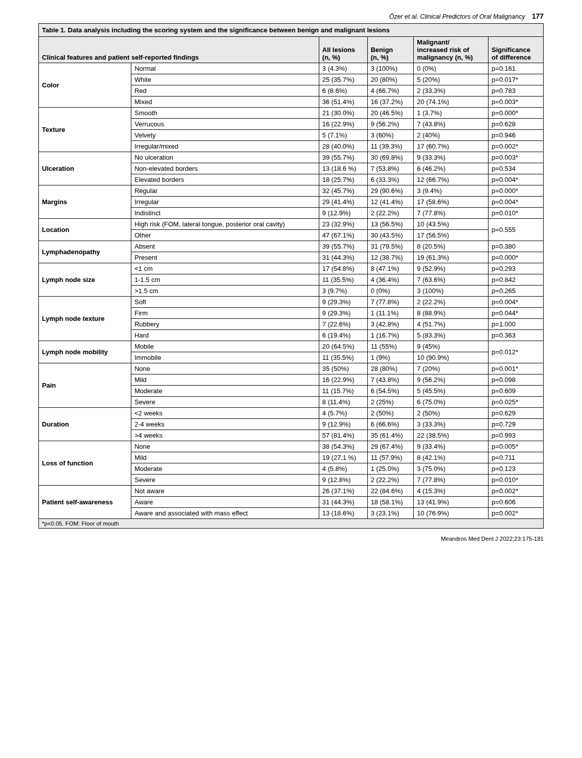Özer et al. Clinical Predictors of Oral Malignancy 177
Table 1. Data analysis including the scoring system and the significance between benign and malignant lesions
| Clinical features and patient self-reported findings | All lesions (n, %) | Benign (n, %) | Malignant/ increased risk of malignancy (n, %) | Significance of difference |
| --- | --- | --- | --- | --- |
| Color | Normal | 3 (4.3%) | 3 (100%) | 0 (0%) | p=0.161 |
| White | 25 (35.7%) | 20 (80%) | 5 (20%) | p=0.017* |
| Red | 6 (8.6%) | 4 (66.7%) | 2 (33.3%) | p=0.783 |
| Mixed | 36 (51.4%) | 16 (37.2%) | 20 (74.1%) | p=0.003* |
| Texture | Smooth | 21 (30.0%) | 20 (46.5%) | 1 (3.7%) | p=0.000* |
| Verrucous | 16 (22.9%) | 9 (56.2%) | 7 (43.8%) | p=0.628 |
| Velvety | 5 (7.1%) | 3 (60%) | 2 (40%) | p=0.946 |
| Irregular/mixed | 28 (40.0%) | 11 (39.3%) | 17 (60.7%) | p=0.002* |
| Ulceration | No ulceration | 39 (55.7%) | 30 (69.8%) | 9 (33.3%) | p=0.003* |
| Non-elevated borders | 13 (18.6 %) | 7 (53.8%) | 6 (46.2%) | p=0.534 |
| Elevated borders | 18 (25.7%) | 6 (33.3%) | 12 (66.7%) | p=0.004* |
| Margins | Regular | 32 (45.7%) | 29 (90.6%) | 3 (9.4%) | p=0.000* |
| Irregular | 29 (41.4%) | 12 (41.4%) | 17 (58.6%) | p=0.004* |
| Indistinct | 9 (12.9%) | 2 (22.2%) | 7 (77.8%) | p=0.010* |
| Location | High risk (FOM, lateral tongue, posterior oral cavity) | 23 (32.9%) | 13 (56.5%) | 10 (43.5%) | p=0.555 |
| Other | 47 (67.1%) | 30 (43.5%) | 17 (56.5%) |
| Lymphadenopathy | Absent | 39 (55.7%) | 31 (79.5%) | 8 (20.5%) | p=0.380 |
| Present | 31 (44.3%) | 12 (38.7%) | 19 (61.3%) | p=0.000* |
| Lymph node size | <1 cm | 17 (54.8%) | 8 (47.1%) | 9 (52.9%) | p=0.293 |
| 1-1.5 cm | 11 (35.5%) | 4 (36.4%) | 7 (63.6%) | p=0.842 |
| >1.5 cm | 3 (9.7%) | 0 (0%) | 3 (100%) | p=0.265 |
| Lymph node texture | Soft | 9 (29.3%) | 7 (77.8%) | 2 (22.2%) | p=0.004* |
| Firm | 9 (29.3%) | 1 (11.1%) | 8 (88.9%) | p=0.044* |
| Rubbery | 7 (22.6%) | 3 (42.8%) | 4 (51.7%) | p=1.000 |
| Hard | 6 (19.4%) | 1 (16.7%) | 5 (83.3%) | p=0.363 |
| Lymph node mobility | Mobile | 20 (64.5%) | 11 (55%) | 9 (45%) | p=0.012* |
| Immobile | 11 (35.5%) | 1 (9%) | 10 (90.9%) |
| Pain | None | 35 (50%) | 28 (80%) | 7 (20%) | p=0.001* |
| Mild | 16 (22.9%) | 7 (43.8%) | 9 (56.2%) | p=0.098 |
| Moderate | 11 (15.7%) | 6 (54.5%) | 5 (45.5%) | p=0.609 |
| Severe | 8 (11.4%) | 2 (25%) | 6 (75.0%) | p=0.025* |
| Duration | <2 weeks | 4 (5.7%) | 2 (50%) | 2 (50%) | p=0.629 |
| 2-4 weeks | 9 (12.9%) | 6 (66.6%) | 3 (33.3%) | p=0.729 |
| >4 weeks | 57 (81.4%) | 35 (61.4%) | 22 (38.5%) | p=0.993 |
| Loss of function | None | 38 (54.3%) | 29 (67.4%) | 9 (33.4%) | p=0.005* |
| Mild | 19 (27.1 %) | 11 (57.9%) | 8 (42.1%) | p=0.711 |
| Moderate | 4 (5.8%) | 1 (25.0%) | 3 (75.0%) | p=0.123 |
| Severe | 9 (12.8%) | 2 (22.2%) | 7 (77.8%) | p=0.010* |
| Patient self-awareness | Not aware | 26 (37.1%) | 22 (84.6%) | 4 (15.3%) | p=0.002* |
| Aware | 31 (44.3%) | 18 (58.1%) | 13 (41.9%) | p=0.606 |
| Aware and associated with mass effect | 13 (18.6%) | 3 (23.1%) | 10 (76.9%) | p=0.002* |
| *p<0.05. FOM: Floor of mouth |
Meandros Med Dent J 2022;23:175-181